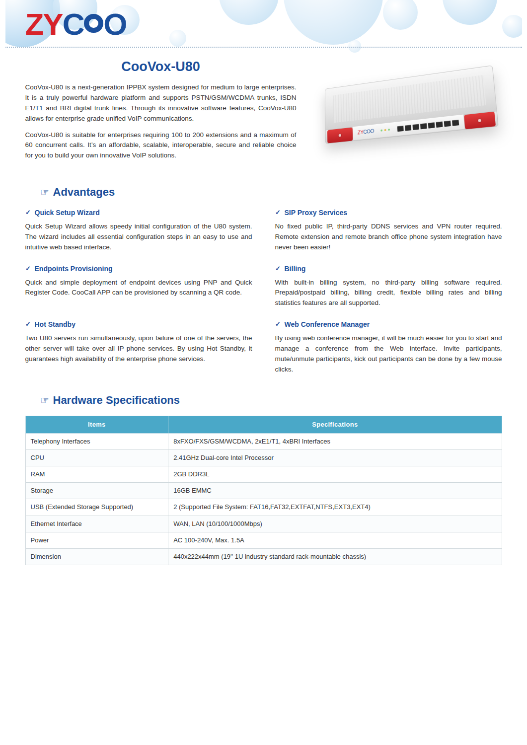ZY C O
CooVox-U80
CooVox-U80 is a next-generation IPPBX system designed for medium to large enterprises. It is a truly powerful hardware platform and supports PSTN/GSM/WCDMA trunks, ISDN E1/T1 and BRI digital trunk lines. Through its innovative software features, CooVox-U80 allows for enterprise grade unified VoIP communications.
CooVox-U80 is suitable for enterprises requiring 100 to 200 extensions and a maximum of 60 concurrent calls. It’s an affordable, scalable, interoperable, secure and reliable choice for you to build your own innovative VoIP solutions.
ZYCOO
☞Advantages
✓Quick Setup Wizard
Quick Setup Wizard allows speedy initial configuration of the U80 system. The wizard includes all essential configuration steps in an easy to use and intuitive web based interface.
✓SIP Proxy Services
No fixed public IP, third-party DDNS services and VPN router required. Remote extension and remote branch office phone system integration have never been easier!
✓Endpoints Provisioning
Quick and simple deployment of endpoint devices using PNP and Quick Register Code. CooCall APP can be provisioned by scanning a QR code.
✓Billing
With built-in billing system, no third-party billing software required. Prepaid/postpaid billing, billing credit, flexible billing rates and billing statistics features are all supported.
✓Hot Standby
Two U80 servers run simultaneously, upon failure of one of the servers, the other server will take over all IP phone services. By using Hot Standby, it guarantees high availability of the enterprise phone services.
✓Web Conference Manager
By using web conference manager, it will be much easier for you to start and manage a conference from the Web interface. Invite participants, mute/unmute participants, kick out participants can be done by a few mouse clicks.
☞Hardware Specifications
| Items | Specifications |
| --- | --- |
| Telephony Interfaces | 8xFXO/FXS/GSM/WCDMA, 2xE1/T1, 4xBRI Interfaces |
| CPU | 2.41GHz Dual-core Intel Processor |
| RAM | 2GB DDR3L |
| Storage | 16GB EMMC |
| USB (Extended Storage Supported) | 2 (Supported File System: FAT16,FAT32,EXTFAT,NTFS,EXT3,EXT4) |
| Ethernet Interface | WAN, LAN (10/100/1000Mbps) |
| Power | AC 100-240V, Max. 1.5A |
| Dimension | 440x222x44mm (19'' 1U industry standard rack-mountable chassis) |